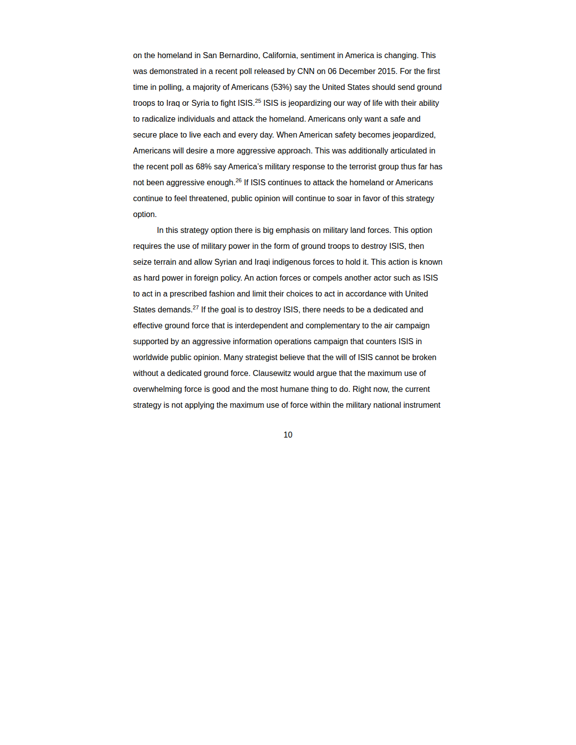on the homeland in San Bernardino, California, sentiment in America is changing. This was demonstrated in a recent poll released by CNN on 06 December 2015. For the first time in polling, a majority of Americans (53%) say the United States should send ground troops to Iraq or Syria to fight ISIS.25 ISIS is jeopardizing our way of life with their ability to radicalize individuals and attack the homeland. Americans only want a safe and secure place to live each and every day. When American safety becomes jeopardized, Americans will desire a more aggressive approach. This was additionally articulated in the recent poll as 68% say America’s military response to the terrorist group thus far has not been aggressive enough.26 If ISIS continues to attack the homeland or Americans continue to feel threatened, public opinion will continue to soar in favor of this strategy option.
In this strategy option there is big emphasis on military land forces. This option requires the use of military power in the form of ground troops to destroy ISIS, then seize terrain and allow Syrian and Iraqi indigenous forces to hold it. This action is known as hard power in foreign policy. An action forces or compels another actor such as ISIS to act in a prescribed fashion and limit their choices to act in accordance with United States demands.27 If the goal is to destroy ISIS, there needs to be a dedicated and effective ground force that is interdependent and complementary to the air campaign supported by an aggressive information operations campaign that counters ISIS in worldwide public opinion. Many strategist believe that the will of ISIS cannot be broken without a dedicated ground force. Clausewitz would argue that the maximum use of overwhelming force is good and the most humane thing to do. Right now, the current strategy is not applying the maximum use of force within the military national instrument
10